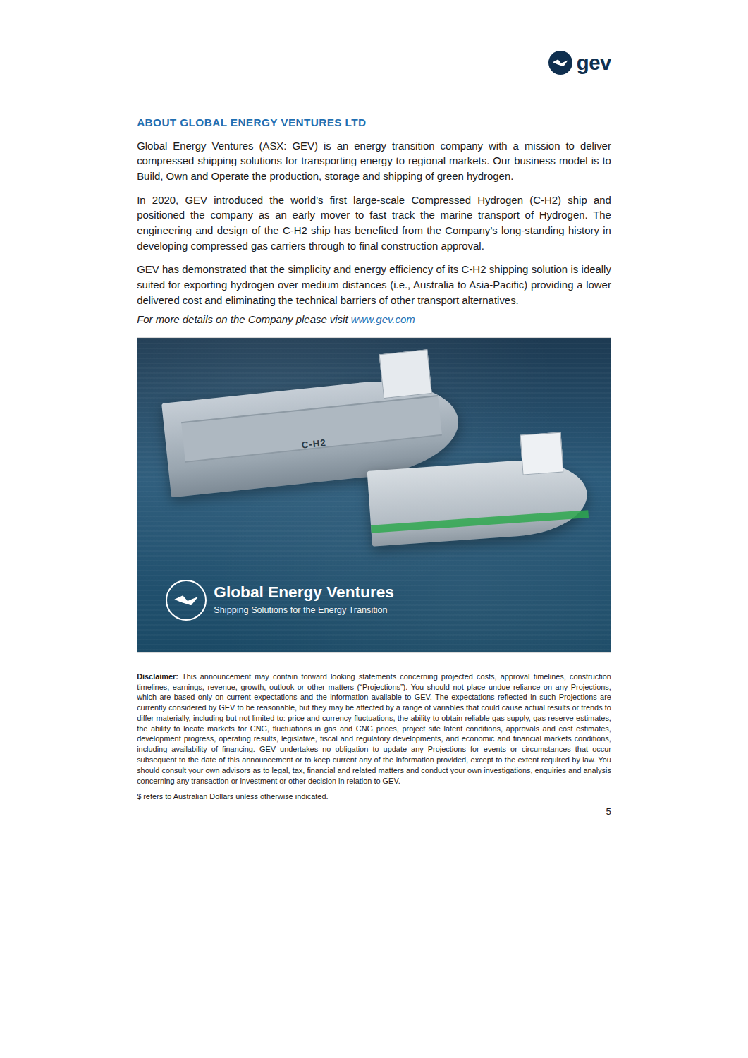gev
About Global Energy Ventures Ltd
Global Energy Ventures (ASX: GEV) is an energy transition company with a mission to deliver compressed shipping solutions for transporting energy to regional markets. Our business model is to Build, Own and Operate the production, storage and shipping of green hydrogen.
In 2020, GEV introduced the world’s first large-scale Compressed Hydrogen (C-H2) ship and positioned the company as an early mover to fast track the marine transport of Hydrogen. The engineering and design of the C-H2 ship has benefited from the Company’s long-standing history in developing compressed gas carriers through to final construction approval.
GEV has demonstrated that the simplicity and energy efficiency of its C-H2 shipping solution is ideally suited for exporting hydrogen over medium distances (i.e., Australia to Asia-Pacific) providing a lower delivered cost and eliminating the technical barriers of other transport alternatives.
For more details on the Company please visit www.gev.com
C-H2
Global Energy Ventures
Shipping Solutions for the Energy Transition
Disclaimer: This announcement may contain forward looking statements concerning projected costs, approval timelines, construction timelines, earnings, revenue, growth, outlook or other matters (“Projections”). You should not place undue reliance on any Projections, which are based only on current expectations and the information available to GEV. The expectations reflected in such Projections are currently considered by GEV to be reasonable, but they may be affected by a range of variables that could cause actual results or trends to differ materially, including but not limited to: price and currency fluctuations, the ability to obtain reliable gas supply, gas reserve estimates, the ability to locate markets for CNG, fluctuations in gas and CNG prices, project site latent conditions, approvals and cost estimates, development progress, operating results, legislative, fiscal and regulatory developments, and economic and financial markets conditions, including availability of financing. GEV undertakes no obligation to update any Projections for events or circumstances that occur subsequent to the date of this announcement or to keep current any of the information provided, except to the extent required by law. You should consult your own advisors as to legal, tax, financial and related matters and conduct your own investigations, enquiries and analysis concerning any transaction or investment or other decision in relation to GEV.
$ refers to Australian Dollars unless otherwise indicated.
5